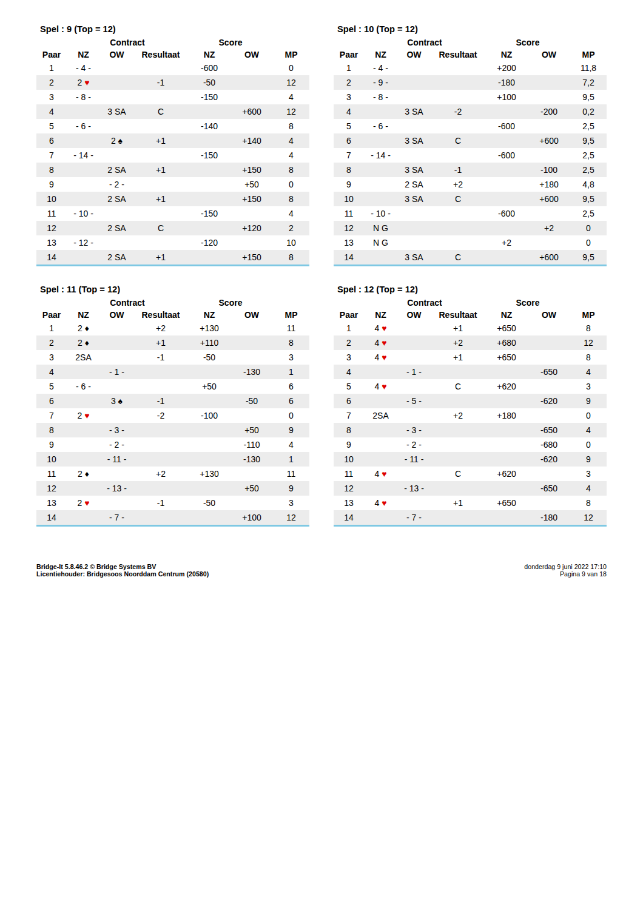Spel : 9 (Top = 12)
| | Contract | Score | |
| --- | --- | --- | --- |
| Paar | NZ | OW | Resultaat | NZ | OW | MP |
| 1 | - 4 - | | | -600 | | 0 |
| 2 | 2 ♥ | | -1 | -50 | | 12 |
| 3 | - 8 - | | | -150 | | 4 |
| 4 | | 3 SA | C | | +600 | 12 |
| 5 | - 6 - | | | -140 | | 8 |
| 6 | | 2 ♠ | +1 | | +140 | 4 |
| 7 | - 14 - | | | -150 | | 4 |
| 8 | | 2 SA | +1 | | +150 | 8 |
| 9 | | - 2 - | | | +50 | 0 |
| 10 | | 2 SA | +1 | | +150 | 8 |
| 11 | - 10 - | | | -150 | | 4 |
| 12 | | 2 SA | C | | +120 | 2 |
| 13 | - 12 - | | | -120 | | 10 |
| 14 | | 2 SA | +1 | | +150 | 8 |
Spel : 10 (Top = 12)
| | Contract | Score | |
| --- | --- | --- | --- |
| Paar | NZ | OW | Resultaat | NZ | OW | MP |
| 1 | - 4 - | | | +200 | | 11,8 |
| 2 | - 9 - | | | -180 | | 7,2 |
| 3 | - 8 - | | | +100 | | 9,5 |
| 4 | | 3 SA | -2 | | -200 | 0,2 |
| 5 | - 6 - | | | -600 | | 2,5 |
| 6 | | 3 SA | C | | +600 | 9,5 |
| 7 | - 14 - | | | -600 | | 2,5 |
| 8 | | 3 SA | -1 | | -100 | 2,5 |
| 9 | | 2 SA | +2 | | +180 | 4,8 |
| 10 | | 3 SA | C | | +600 | 9,5 |
| 11 | - 10 - | | | -600 | | 2,5 |
| 12 | N G | | | | +2 | 0 |
| 13 | N G | | | +2 | | 0 |
| 14 | | 3 SA | C | | +600 | 9,5 |
Spel : 11 (Top = 12)
| | Contract | Score | |
| --- | --- | --- | --- |
| Paar | NZ | OW | Resultaat | NZ | OW | MP |
| 1 | 2 ♦ | | +2 | +130 | | 11 |
| 2 | 2 ♦ | | +1 | +110 | | 8 |
| 3 | 2SA | | -1 | -50 | | 3 |
| 4 | | - 1 - | | | -130 | 1 |
| 5 | - 6 - | | | +50 | | 6 |
| 6 | | 3 ♠ | -1 | | -50 | 6 |
| 7 | 2 ♥ | | -2 | -100 | | 0 |
| 8 | | - 3 - | | | +50 | 9 |
| 9 | | - 2 - | | | -110 | 4 |
| 10 | | - 11 - | | | -130 | 1 |
| 11 | 2 ♦ | | +2 | +130 | | 11 |
| 12 | | - 13 - | | | +50 | 9 |
| 13 | 2 ♥ | | -1 | -50 | | 3 |
| 14 | | - 7 - | | | +100 | 12 |
Spel : 12 (Top = 12)
| | Contract | Score | |
| --- | --- | --- | --- |
| Paar | NZ | OW | Resultaat | NZ | OW | MP |
| 1 | 4 ♥ | | +1 | +650 | | 8 |
| 2 | 4 ♥ | | +2 | +680 | | 12 |
| 3 | 4 ♥ | | +1 | +650 | | 8 |
| 4 | | - 1 - | | | -650 | 4 |
| 5 | 4 ♥ | | C | +620 | | 3 |
| 6 | | - 5 - | | | -620 | 9 |
| 7 | 2SA | | +2 | +180 | | 0 |
| 8 | | - 3 - | | | -650 | 4 |
| 9 | | - 2 - | | | -680 | 0 |
| 10 | | - 11 - | | | -620 | 9 |
| 11 | 4 ♥ | | C | +620 | | 3 |
| 12 | | - 13 - | | | -650 | 4 |
| 13 | 4 ♥ | | +1 | +650 | | 8 |
| 14 | | - 7 - | | | -180 | 12 |
Bridge-It 5.8.46.2 © Bridge Systems BV
Licentiehouder: Bridgesoos Noorddam Centrum (20580)
donderdag 9 juni 2022 17:10
Pagina 9 van 18